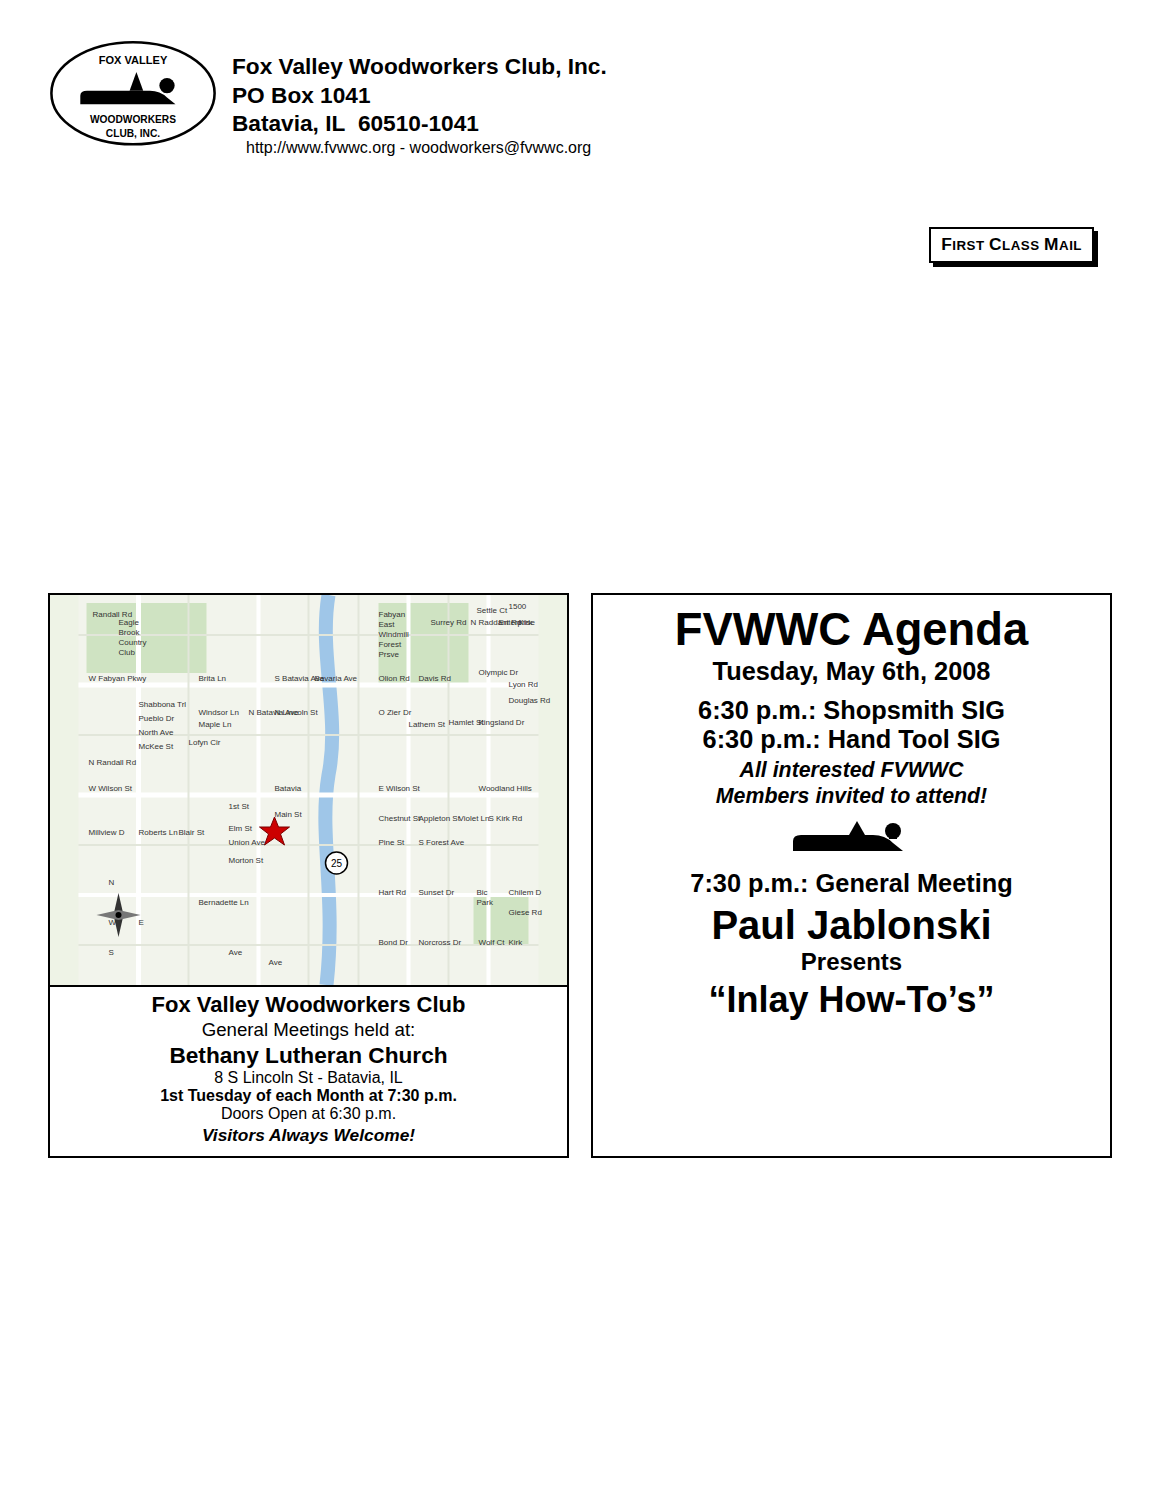FOX VALLEY WOODWORKERS CLUB, INC.
Fox Valley Woodworkers Club, Inc.
PO Box 1041
Batavia, IL 60510-1041
http://www.fvwwc.org - woodworkers@fvwwc.org
FIRST CLASS MAIL
25 Randall Rd Eagle Brook Country Club Fabyan East Windmill Forest Prsve Settle Ct 1500 Surrey Rd N Raddant Rd Enterprise Kirk W Fabyan Pkwy Brita Ln S Batavia Ave Bavaria Ave Olion Rd Davis Rd Olympic Dr Lyon Rd Douglas Rd Shabbona Trl Pueblo Dr Windsor Ln Maple Ln North Ave McKee St Lofyn Cir N Batavia Ave N Lincoln St O Zier Dr Lathem St Hamlet St Kingsland Dr N Randall Rd Batavia E Wilson St Woodland Hills W Wilson St 1st St Main St Elm St Union Ave Chestnut St Appleton St Violet Ln S Kirk Rd Pine St S Forest Ave Millview D Roberts Ln Blair St Morton St N W E S Bernadette Ln Hart Rd Sunset Dr Bic Park Chilem D Giese Rd Bond Dr Norcross Dr Wolf Ct Kirk Ave Ave
Fox Valley Woodworkers Club
General Meetings held at:
Bethany Lutheran Church
8 S Lincoln St - Batavia, IL
1st Tuesday of each Month at 7:30 p.m.
Doors Open at 6:30 p.m.
Visitors Always Welcome!
FVWWC Agenda
Tuesday, May 6th, 2008
6:30 p.m.: Shopsmith SIG
6:30 p.m.: Hand Tool SIG
All interested FVWWC
Members invited to attend!
7:30 p.m.: General Meeting
Paul Jablonski
Presents
“Inlay How-To’s”